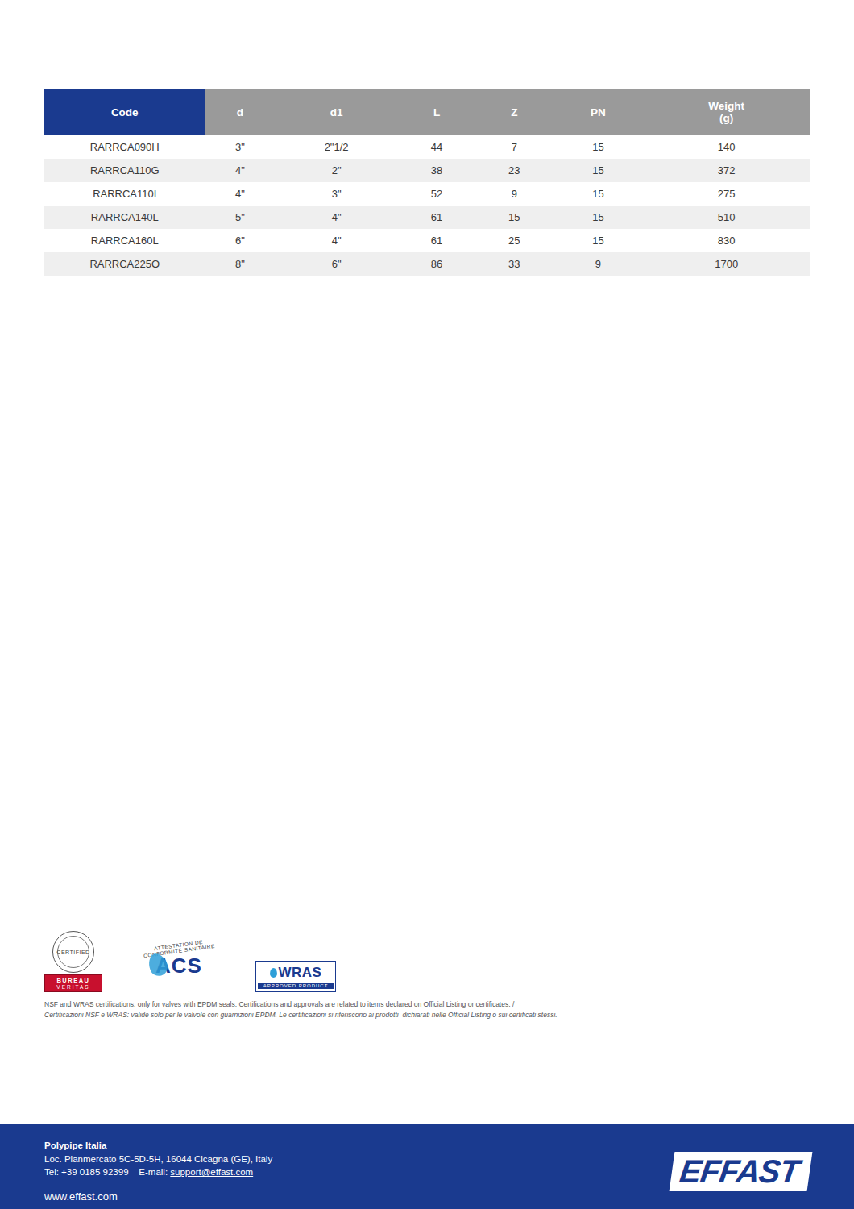| Code | d | d1 | L | Z | PN | Weight (g) |
| --- | --- | --- | --- | --- | --- | --- |
| RARRCA090H | 3" | 2"1/2 | 44 | 7 | 15 | 140 |
| RARRCA110G | 4" | 2" | 38 | 23 | 15 | 372 |
| RARRCA110I | 4" | 3" | 52 | 9 | 15 | 275 |
| RARRCA140L | 5" | 4" | 61 | 15 | 15 | 510 |
| RARRCA160L | 6" | 4" | 61 | 25 | 15 | 830 |
| RARRCA225O | 8" | 6" | 86 | 33 | 9 | 1700 |
CERTIFIED
BUREAUVERITAS
ATTESTATION DE CONFORMITÉ SANITAIRE
ACS
WRAS
APPROVED PRODUCT
NSF and WRAS certifications: only for valves with EPDM seals. Certifications and approvals are related to items declared on Official Listing or certificates. /
Certificazioni NSF e WRAS: valide solo per le valvole con guarnizioni EPDM. Le certificazioni si riferiscono ai prodotti dichiarati nelle Official Listing o sui certificati stessi.
Polypipe Italia
Loc. Pianmercato 5C-5D-5H, 16044 Cicagna (GE), Italy
Tel: +39 0185 92399 E-mail: support@effast.com
www.effast.com
EFFAST